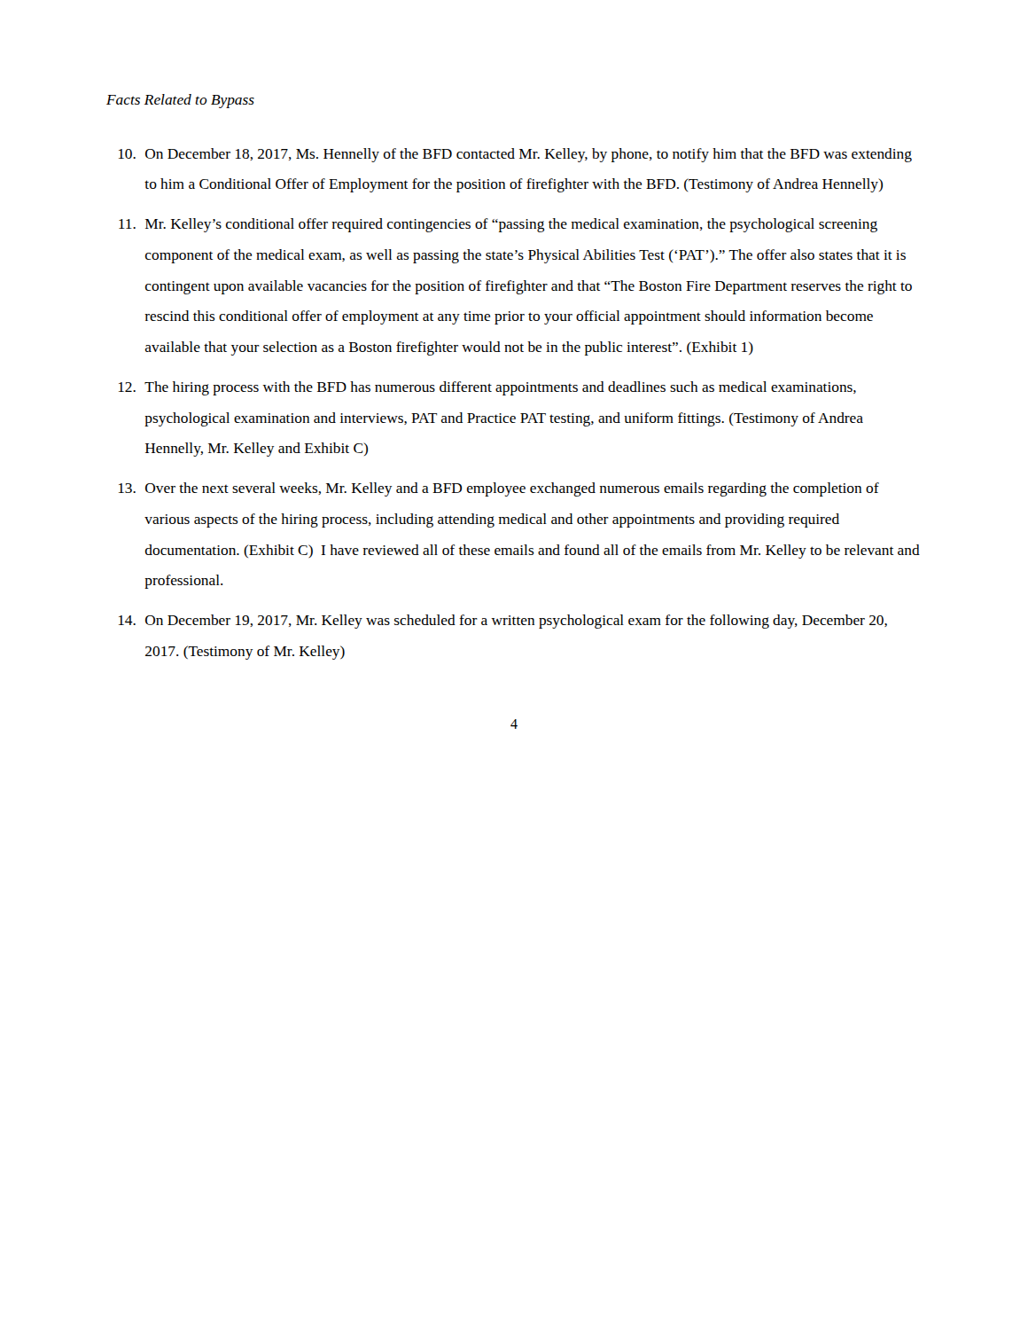Facts Related to Bypass
On December 18, 2017, Ms. Hennelly of the BFD contacted Mr. Kelley, by phone, to notify him that the BFD was extending to him a Conditional Offer of Employment for the position of firefighter with the BFD. (Testimony of Andrea Hennelly)
Mr. Kelley’s conditional offer required contingencies of “passing the medical examination, the psychological screening component of the medical exam, as well as passing the state’s Physical Abilities Test (‘PAT’).” The offer also states that it is contingent upon available vacancies for the position of firefighter and that “The Boston Fire Department reserves the right to rescind this conditional offer of employment at any time prior to your official appointment should information become available that your selection as a Boston firefighter would not be in the public interest”. (Exhibit 1)
The hiring process with the BFD has numerous different appointments and deadlines such as medical examinations, psychological examination and interviews, PAT and Practice PAT testing, and uniform fittings. (Testimony of Andrea Hennelly, Mr. Kelley and Exhibit C)
Over the next several weeks, Mr. Kelley and a BFD employee exchanged numerous emails regarding the completion of various aspects of the hiring process, including attending medical and other appointments and providing required documentation. (Exhibit C) I have reviewed all of these emails and found all of the emails from Mr. Kelley to be relevant and professional.
On December 19, 2017, Mr. Kelley was scheduled for a written psychological exam for the following day, December 20, 2017. (Testimony of Mr. Kelley)
4